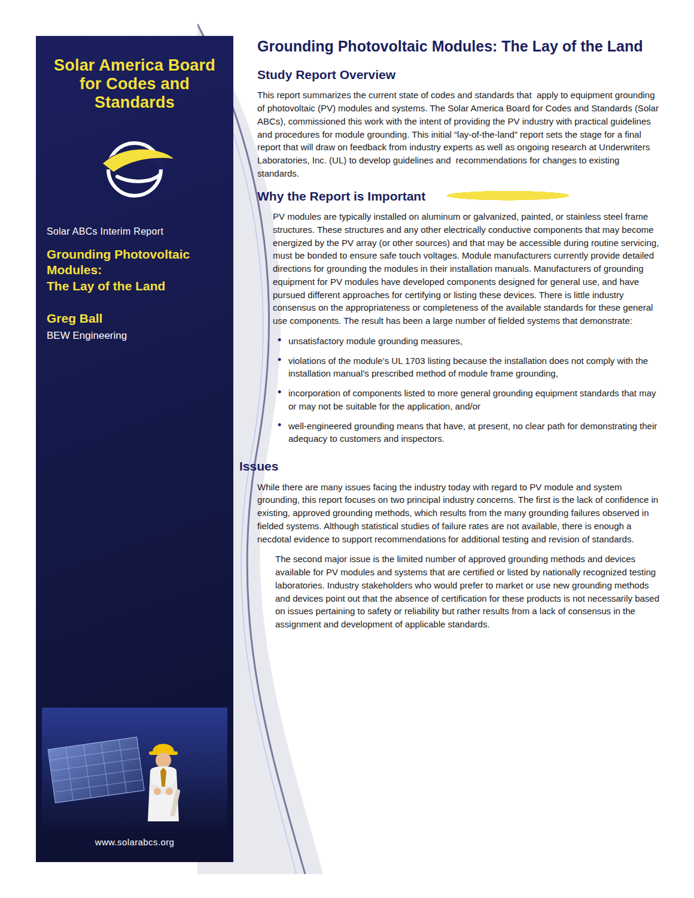Solar America Board
for Codes and Standards
Solar ABCs Interim Report
Grounding Photovoltaic Modules:
The Lay of the Land
Greg Ball
BEW Engineering
www.solarabcs.org
Grounding Photovoltaic Modules: The Lay of the Land
Study Report Overview
This report summarizes the current state of codes and standards that apply to equipment grounding of photovoltaic (PV) modules and systems. The Solar America Board for Codes and Standards (Solar ABCs), commissioned this work with the intent of providing the PV industry with practical guidelines and procedures for module grounding. This initial “lay-of-the-land” report sets the stage for a final report that will draw on feedback from industry experts as well as ongoing research at Underwriters Laboratories, Inc. (UL) to develop guidelines and recommendations for changes to existing standards.
Why the Report is Important
PV modules are typically installed on aluminum or galvanized, painted, or stainless steel frame structures. These structures and any other electrically conductive components that may become energized by the PV array (or other sources) and that may be accessible during routine servicing, must be bonded to ensure safe touch voltages. Module manufacturers currently provide detailed directions for grounding the modules in their installation manuals. Manufacturers of grounding equipment for PV modules have developed components designed for general use, and have pursued different approaches for certifying or listing these devices. There is little industry consensus on the appropriateness or completeness of the available standards for these general use components. The result has been a large number of fielded systems that demonstrate:
unsatisfactory module grounding measures,
violations of the module’s UL 1703 listing because the installation does not comply with the installation manual’s prescribed method of module frame grounding,
incorporation of components listed to more general grounding equipment standards that may or may not be suitable for the application, and/or
well-engineered grounding means that have, at present, no clear path for demonstrating their adequacy to customers and inspectors.
Issues
While there are many issues facing the industry today with regard to PV module and system grounding, this report focuses on two principal industry concerns. The first is the lack of confidence in existing, approved grounding methods, which results from the many grounding failures observed in fielded systems. Although statistical studies of failure rates are not available, there is enough a necdotal evidence to support recommendations for additional testing and revision of standards.
The second major issue is the limited number of approved grounding methods and devices available for PV modules and systems that are certified or listed by nationally recognized testing laboratories. Industry stakeholders who would prefer to market or use new grounding methods and devices point out that the absence of certification for these products is not necessarily based on issues pertaining to safety or reliability but rather results from a lack of consensus in the assignment and development of applicable standards.